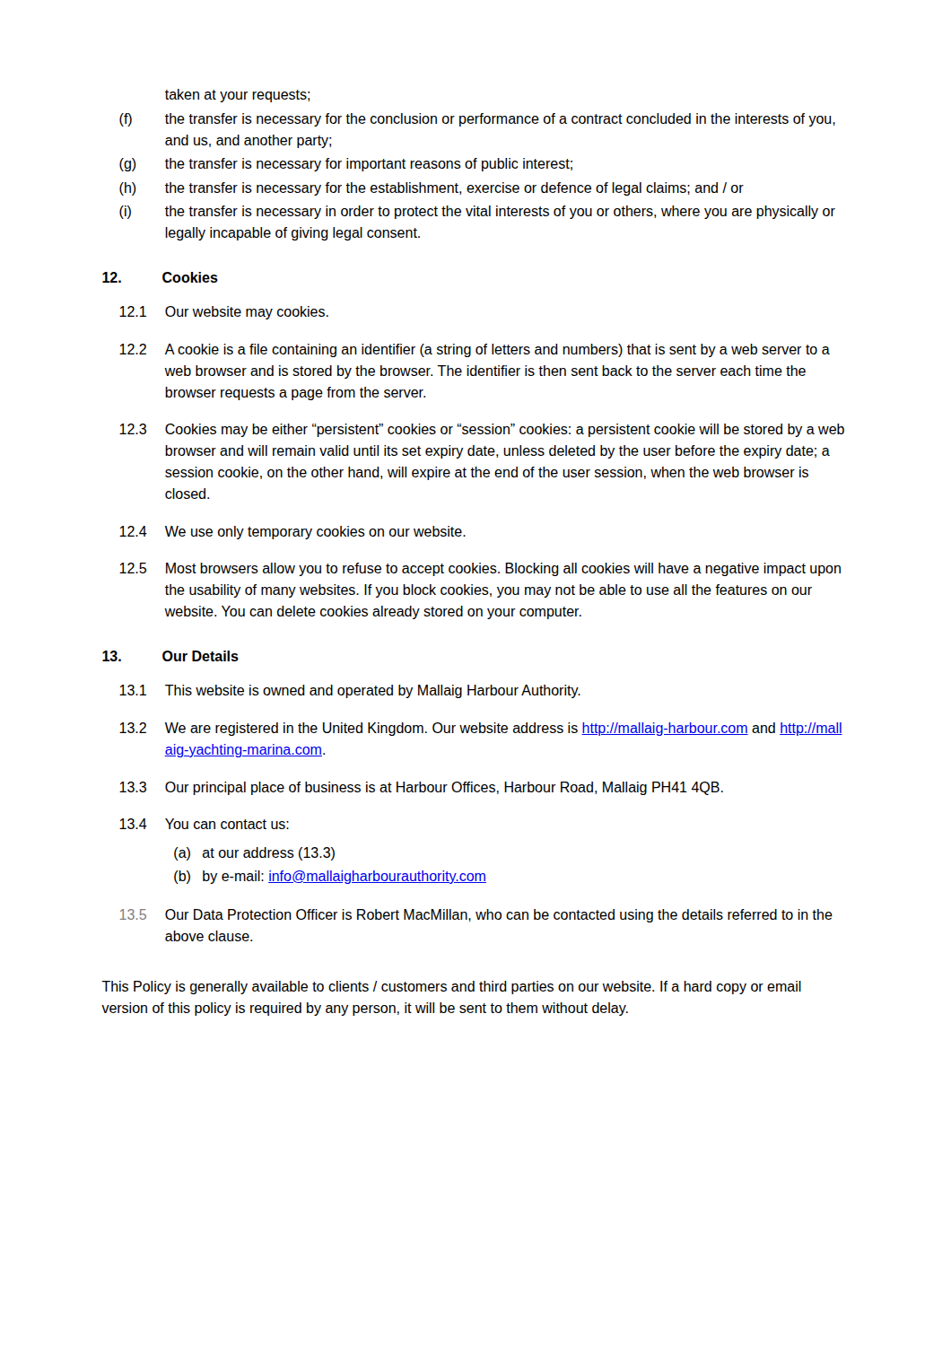taken at your requests;
(f) the transfer is necessary for the conclusion or performance of a contract concluded in the interests of you, and us, and another party;
(g) the transfer is necessary for important reasons of public interest;
(h) the transfer is necessary for the establishment, exercise or defence of legal claims; and / or
(i) the transfer is necessary in order to protect the vital interests of you or others, where you are physically or legally incapable of giving legal consent.
12. Cookies
12.1 Our website may cookies.
12.2 A cookie is a file containing an identifier (a string of letters and numbers) that is sent by a web server to a web browser and is stored by the browser. The identifier is then sent back to the server each time the browser requests a page from the server.
12.3 Cookies may be either “persistent” cookies or “session” cookies: a persistent cookie will be stored by a web browser and will remain valid until its set expiry date, unless deleted by the user before the expiry date; a session cookie, on the other hand, will expire at the end of the user session, when the web browser is closed.
12.4 We use only temporary cookies on our website.
12.5 Most browsers allow you to refuse to accept cookies. Blocking all cookies will have a negative impact upon the usability of many websites. If you block cookies, you may not be able to use all the features on our website. You can delete cookies already stored on your computer.
13. Our Details
13.1 This website is owned and operated by Mallaig Harbour Authority.
13.2 We are registered in the United Kingdom. Our website address is http://mallaig-harbour.com and http://mallaig-yachting-marina.com.
13.3 Our principal place of business is at Harbour Offices, Harbour Road, Mallaig PH41 4QB.
13.4 You can contact us:
(a) at our address (13.3)
(b) by e-mail: info@mallaigharbourauthority.com
13.5 Our Data Protection Officer is Robert MacMillan, who can be contacted using the details referred to in the above clause.
This Policy is generally available to clients / customers and third parties on our website. If a hard copy or email version of this policy is required by any person, it will be sent to them without delay.